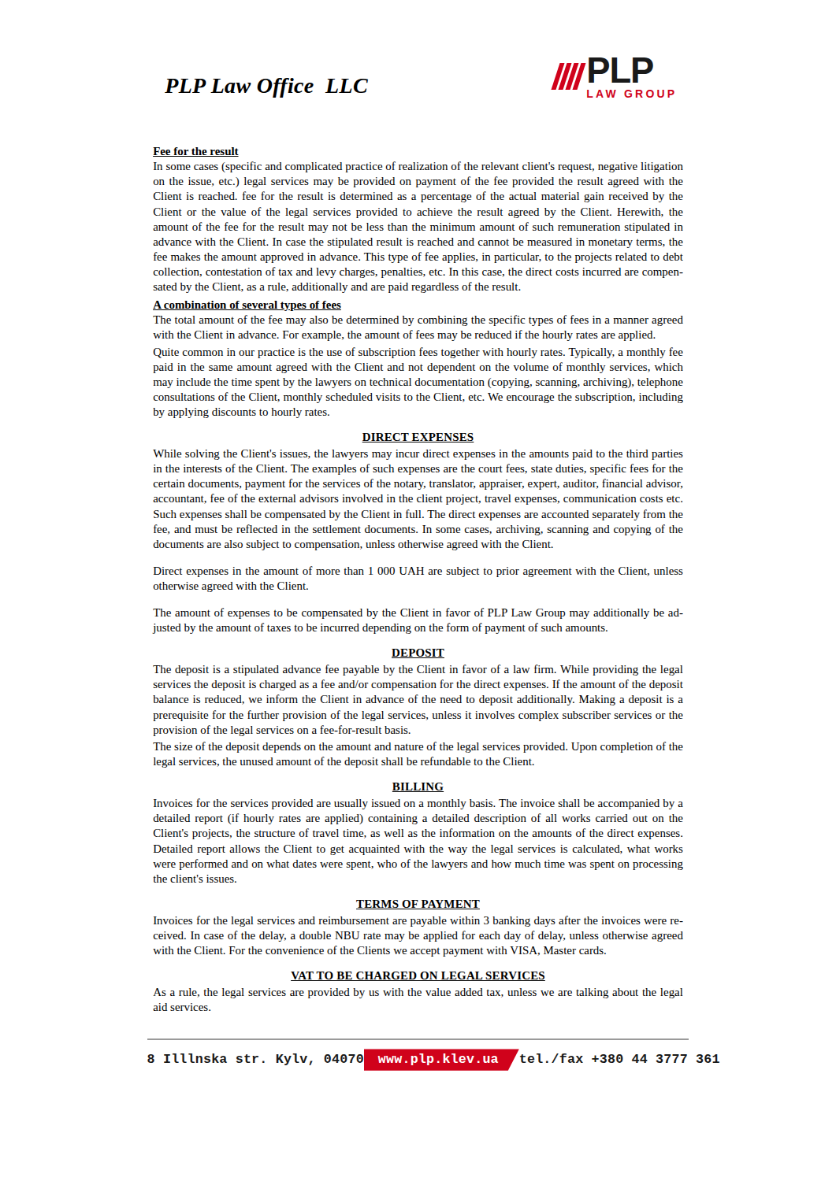PLP Law Office LLC
PLP
LAW GROUP
Fee for the result
In some cases (specific and complicated practice of realization of the relevant client's request, negative litigation on the issue, etc.) legal services may be provided on payment of the fee provided the result agreed with the Client is reached. fee for the result is determined as a percentage of the actual material gain received by the Client or the value of the legal services provided to achieve the result agreed by the Client. Herewith, the amount of the fee for the result may not be less than the minimum amount of such remuneration stipulated in advance with the Client. In case the stipulated result is reached and cannot be measured in monetary terms, the fee makes the amount approved in advance. This type of fee applies, in particular, to the projects related to debt collection, contestation of tax and levy charges, penalties, etc. In this case, the direct costs incurred are compensated by the Client, as a rule, additionally and are paid regardless of the result.
A combination of several types of fees
The total amount of the fee may also be determined by combining the specific types of fees in a manner agreed with the Client in advance. For example, the amount of fees may be reduced if the hourly rates are applied.
Quite common in our practice is the use of subscription fees together with hourly rates. Typically, a monthly fee paid in the same amount agreed with the Client and not dependent on the volume of monthly services, which may include the time spent by the lawyers on technical documentation (copying, scanning, archiving), telephone consultations of the Client, monthly scheduled visits to the Client, etc. We encourage the subscription, including by applying discounts to hourly rates.
Direct expenses
While solving the Client's issues, the lawyers may incur direct expenses in the amounts paid to the third parties in the interests of the Client. The examples of such expenses are the court fees, state duties, specific fees for the certain documents, payment for the services of the notary, translator, appraiser, expert, auditor, financial advisor, accountant, fee of the external advisors involved in the client project, travel expenses, communication costs etc. Such expenses shall be compensated by the Client in full. The direct expenses are accounted separately from the fee, and must be reflected in the settlement documents. In some cases, archiving, scanning and copying of the documents are also subject to compensation, unless otherwise agreed with the Client.
Direct expenses in the amount of more than 1 000 UAH are subject to prior agreement with the Client, unless otherwise agreed with the Client.
The amount of expenses to be compensated by the Client in favor of PLP Law Group may additionally be adjusted by the amount of taxes to be incurred depending on the form of payment of such amounts.
Deposit
The deposit is a stipulated advance fee payable by the Client in favor of a law firm. While providing the legal services the deposit is charged as a fee and/or compensation for the direct expenses. If the amount of the deposit balance is reduced, we inform the Client in advance of the need to deposit additionally. Making a deposit is a prerequisite for the further provision of the legal services, unless it involves complex subscriber services or the provision of the legal services on a fee-for-result basis.
The size of the deposit depends on the amount and nature of the legal services provided. Upon completion of the legal services, the unused amount of the deposit shall be refundable to the Client.
Billing
Invoices for the services provided are usually issued on a monthly basis. The invoice shall be accompanied by a detailed report (if hourly rates are applied) containing a detailed description of all works carried out on the Client's projects, the structure of travel time, as well as the information on the amounts of the direct expenses. Detailed report allows the Client to get acquainted with the way the legal services is calculated, what works were performed and on what dates were spent, who of the lawyers and how much time was spent on processing the client's issues.
Terms of payment
Invoices for the legal services and reimbursement are payable within 3 banking days after the invoices were received. In case of the delay, a double NBU rate may be applied for each day of delay, unless otherwise agreed with the Client. For the convenience of the Clients we accept payment with VISA, Master cards.
VAT to be charged on legal services
As a rule, the legal services are provided by us with the value added tax, unless we are talking about the legal aid services.
8 Illlnska str. Kylv, 04070
www.plp.klev.ua
tel./fax +380 44 3777 361